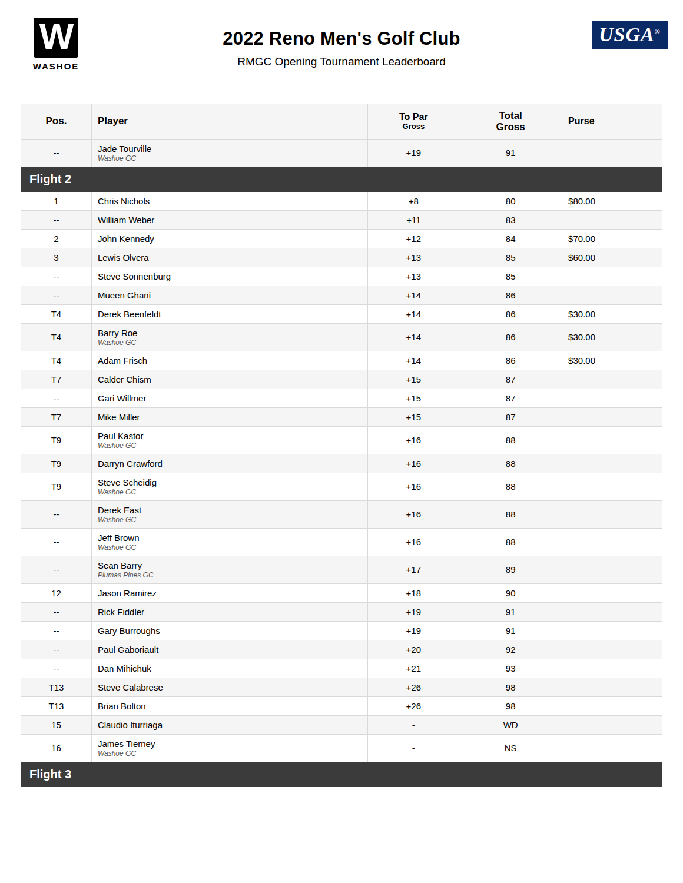W
WASHOE
2022 Reno Men's Golf Club
RMGC Opening Tournament Leaderboard
USGA®
| -- | Jade Tourville Washoe GC | +19 | 91 | |
| Flight 2 |
| Pos. | Player | To Par Gross | Total Gross | Purse |
| 1 | Chris Nichols | +8 | 80 | $80.00 |
| -- | William Weber | +11 | 83 | |
| 2 | John Kennedy | +12 | 84 | $70.00 |
| 3 | Lewis Olvera | +13 | 85 | $60.00 |
| -- | Steve Sonnenburg | +13 | 85 | |
| -- | Mueen Ghani | +14 | 86 | |
| T4 | Derek Beenfeldt | +14 | 86 | $30.00 |
| T4 | Barry Roe Washoe GC | +14 | 86 | $30.00 |
| T4 | Adam Frisch | +14 | 86 | $30.00 |
| T7 | Calder Chism | +15 | 87 | |
| -- | Gari Willmer | +15 | 87 | |
| T7 | Mike Miller | +15 | 87 | |
| T9 | Paul Kastor Washoe GC | +16 | 88 | |
| T9 | Darryn Crawford | +16 | 88 | |
| T9 | Steve Scheidig Washoe GC | +16 | 88 | |
| -- | Derek East Washoe GC | +16 | 88 | |
| -- | Jeff Brown Washoe GC | +16 | 88 | |
| -- | Sean Barry Plumas Pines GC | +17 | 89 | |
| 12 | Jason Ramirez | +18 | 90 | |
| -- | Rick Fiddler | +19 | 91 | |
| -- | Gary Burroughs | +19 | 91 | |
| -- | Paul Gaboriault | +20 | 92 | |
| -- | Dan Mihichuk | +21 | 93 | |
| T13 | Steve Calabrese | +26 | 98 | |
| T13 | Brian Bolton | +26 | 98 | |
| 15 | Claudio Iturriaga | - | WD | |
| 16 | James Tierney Washoe GC | - | NS | |
| Flight 3 |